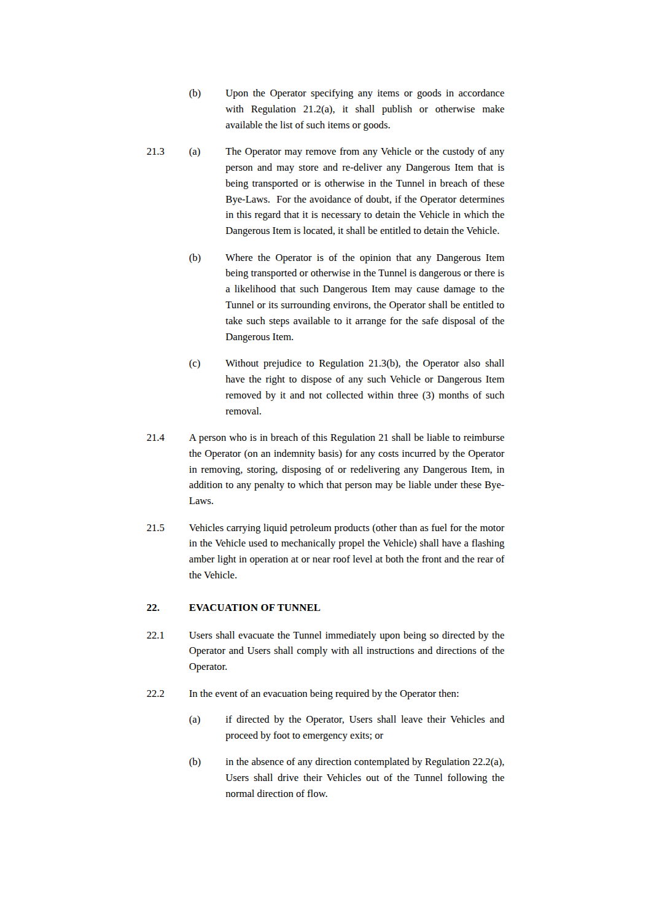(b) Upon the Operator specifying any items or goods in accordance with Regulation 21.2(a), it shall publish or otherwise make available the list of such items or goods.
21.3 (a) The Operator may remove from any Vehicle or the custody of any person and may store and re-deliver any Dangerous Item that is being transported or is otherwise in the Tunnel in breach of these Bye-Laws. For the avoidance of doubt, if the Operator determines in this regard that it is necessary to detain the Vehicle in which the Dangerous Item is located, it shall be entitled to detain the Vehicle.
(b) Where the Operator is of the opinion that any Dangerous Item being transported or otherwise in the Tunnel is dangerous or there is a likelihood that such Dangerous Item may cause damage to the Tunnel or its surrounding environs, the Operator shall be entitled to take such steps available to it arrange for the safe disposal of the Dangerous Item.
(c) Without prejudice to Regulation 21.3(b), the Operator also shall have the right to dispose of any such Vehicle or Dangerous Item removed by it and not collected within three (3) months of such removal.
21.4 A person who is in breach of this Regulation 21 shall be liable to reimburse the Operator (on an indemnity basis) for any costs incurred by the Operator in removing, storing, disposing of or redelivering any Dangerous Item, in addition to any penalty to which that person may be liable under these Bye-Laws.
21.5 Vehicles carrying liquid petroleum products (other than as fuel for the motor in the Vehicle used to mechanically propel the Vehicle) shall have a flashing amber light in operation at or near roof level at both the front and the rear of the Vehicle.
22. Evacuation of Tunnel
22.1 Users shall evacuate the Tunnel immediately upon being so directed by the Operator and Users shall comply with all instructions and directions of the Operator.
22.2 In the event of an evacuation being required by the Operator then:
(a) if directed by the Operator, Users shall leave their Vehicles and proceed by foot to emergency exits; or
(b) in the absence of any direction contemplated by Regulation 22.2(a), Users shall drive their Vehicles out of the Tunnel following the normal direction of flow.